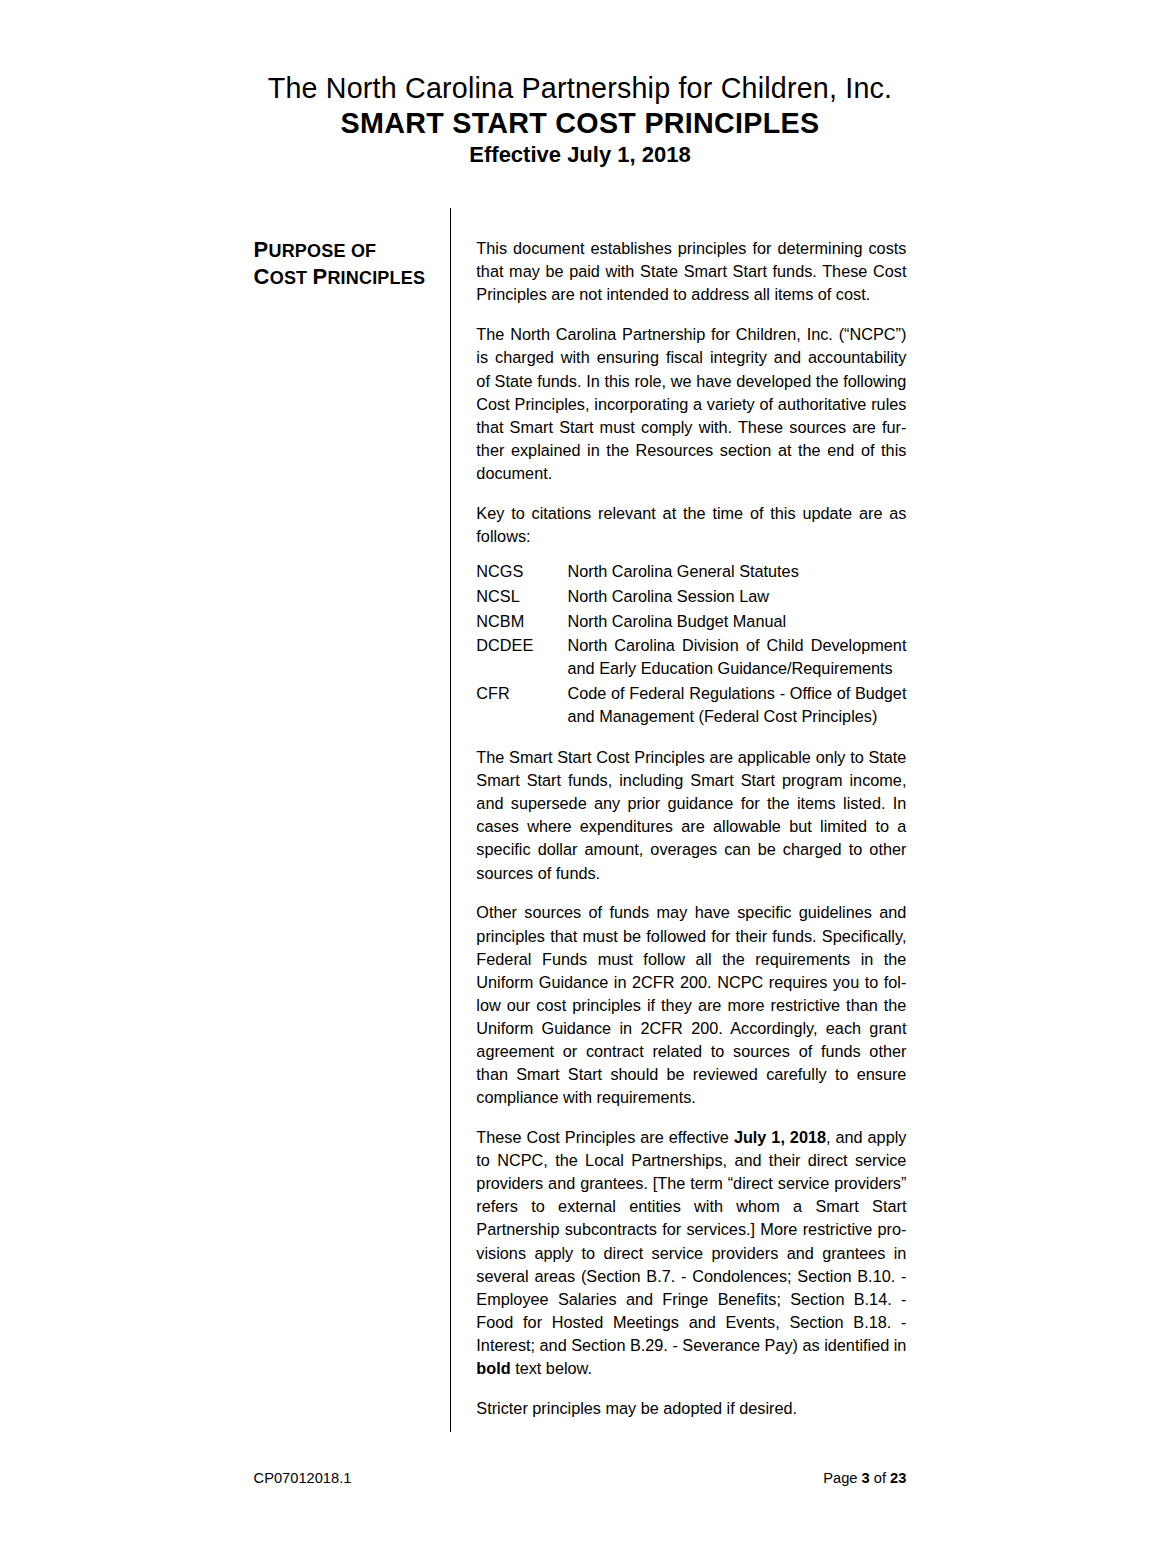The North Carolina Partnership for Children, Inc.
SMART START COST PRINCIPLES
Effective July 1, 2018
PURPOSE OF COST PRINCIPLES
This document establishes principles for determining costs that may be paid with State Smart Start funds. These Cost Principles are not intended to address all items of cost.
The North Carolina Partnership for Children, Inc. (“NCPC”) is charged with ensuring fiscal integrity and accountability of State funds. In this role, we have developed the following Cost Principles, incorporating a variety of authoritative rules that Smart Start must comply with. These sources are further explained in the Resources section at the end of this document.
Key to citations relevant at the time of this update are as follows:
| NCGS | North Carolina General Statutes |
| NCSL | North Carolina Session Law |
| NCBM | North Carolina Budget Manual |
| DCDEE | North Carolina Division of Child Development and Early Education Guidance/Requirements |
| CFR | Code of Federal Regulations - Office of Budget and Management (Federal Cost Principles) |
The Smart Start Cost Principles are applicable only to State Smart Start funds, including Smart Start program income, and supersede any prior guidance for the items listed. In cases where expenditures are allowable but limited to a specific dollar amount, overages can be charged to other sources of funds.
Other sources of funds may have specific guidelines and principles that must be followed for their funds. Specifically, Federal Funds must follow all the requirements in the Uniform Guidance in 2CFR 200. NCPC requires you to follow our cost principles if they are more restrictive than the Uniform Guidance in 2CFR 200. Accordingly, each grant agreement or contract related to sources of funds other than Smart Start should be reviewed carefully to ensure compliance with requirements.
These Cost Principles are effective July 1, 2018, and apply to NCPC, the Local Partnerships, and their direct service providers and grantees. [The term “direct service providers” refers to external entities with whom a Smart Start Partnership subcontracts for services.] More restrictive provisions apply to direct service providers and grantees in several areas (Section B.7. - Condolences; Section B.10. - Employee Salaries and Fringe Benefits; Section B.14. - Food for Hosted Meetings and Events, Section B.18. - Interest; and Section B.29. - Severance Pay) as identified in bold text below.
Stricter principles may be adopted if desired.
CP07012018.1
Page 3 of 23